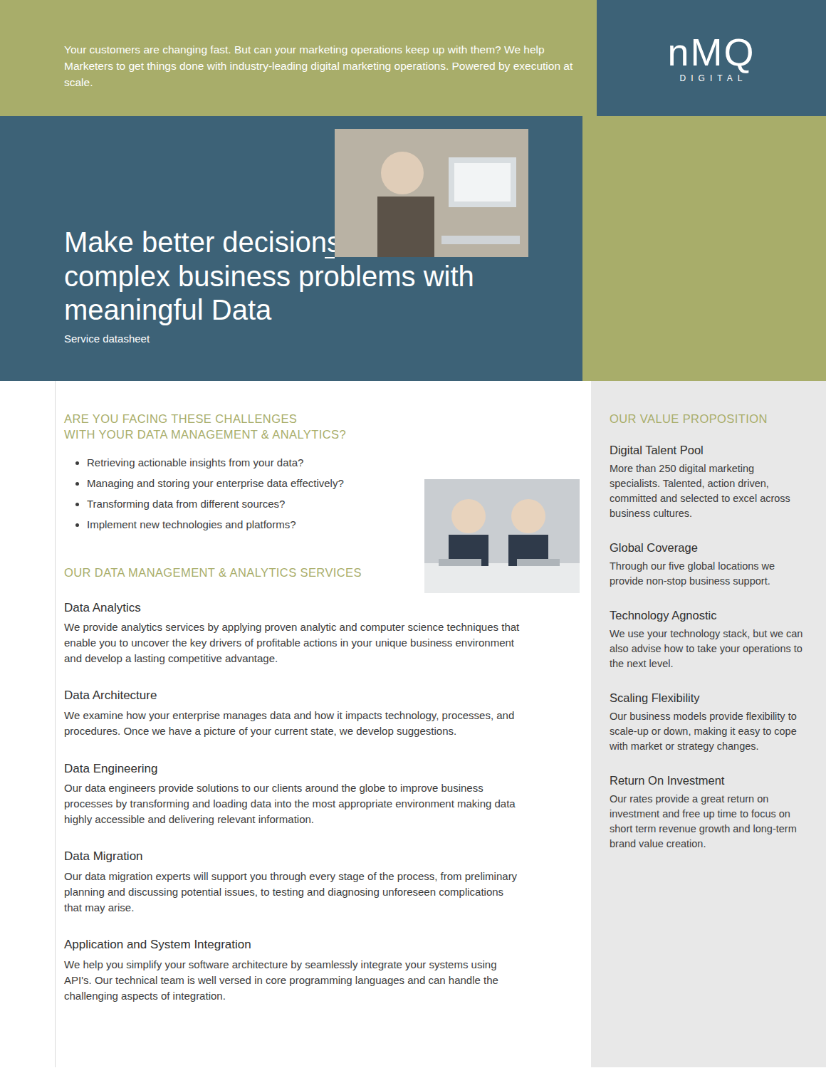Your customers are changing fast. But can your marketing operations keep up with them? We help Marketers to get things done with industry-leading digital marketing operations. Powered by execution at scale.
nMQ
DIGITAL
Make better decisions and solve complex business problems with meaningful Data
Service datasheet
Are you facing these challenges
with your data management & analytics?
Retrieving actionable insights from your data?
Managing and storing your enterprise data effectively?
Transforming data from different sources?
Implement new technologies and platforms?
Our data management & analytics services
Data Analytics
We provide analytics services by applying proven analytic and computer science techniques that enable you to uncover the key drivers of profitable actions in your unique business environment and develop a lasting competitive advantage.
Data Architecture
We examine how your enterprise manages data and how it impacts technology, processes, and procedures. Once we have a picture of your current state, we develop suggestions.
Data Engineering
Our data engineers provide solutions to our clients around the globe to improve business processes by transforming and loading data into the most appropriate environment making data highly accessible and delivering relevant information.
Data Migration
Our data migration experts will support you through every stage of the process, from preliminary planning and discussing potential issues, to testing and diagnosing unforeseen complications that may arise.
Application and System Integration
We help you simplify your software architecture by seamlessly integrate your systems using API's. Our technical team is well versed in core programming languages and can handle the challenging aspects of integration.
Our value proposition
Digital Talent Pool
More than 250 digital marketing specialists. Talented, action driven, committed and selected to excel across business cultures.
Global Coverage
Through our five global locations we provide non-stop business support.
Technology Agnostic
We use your technology stack, but we can also advise how to take your operations to the next level.
Scaling Flexibility
Our business models provide flexibility to scale-up or down, making it easy to cope with market or strategy changes.
Return On Investment
Our rates provide a great return on investment and free up time to focus on short term revenue growth and long-term brand value creation.